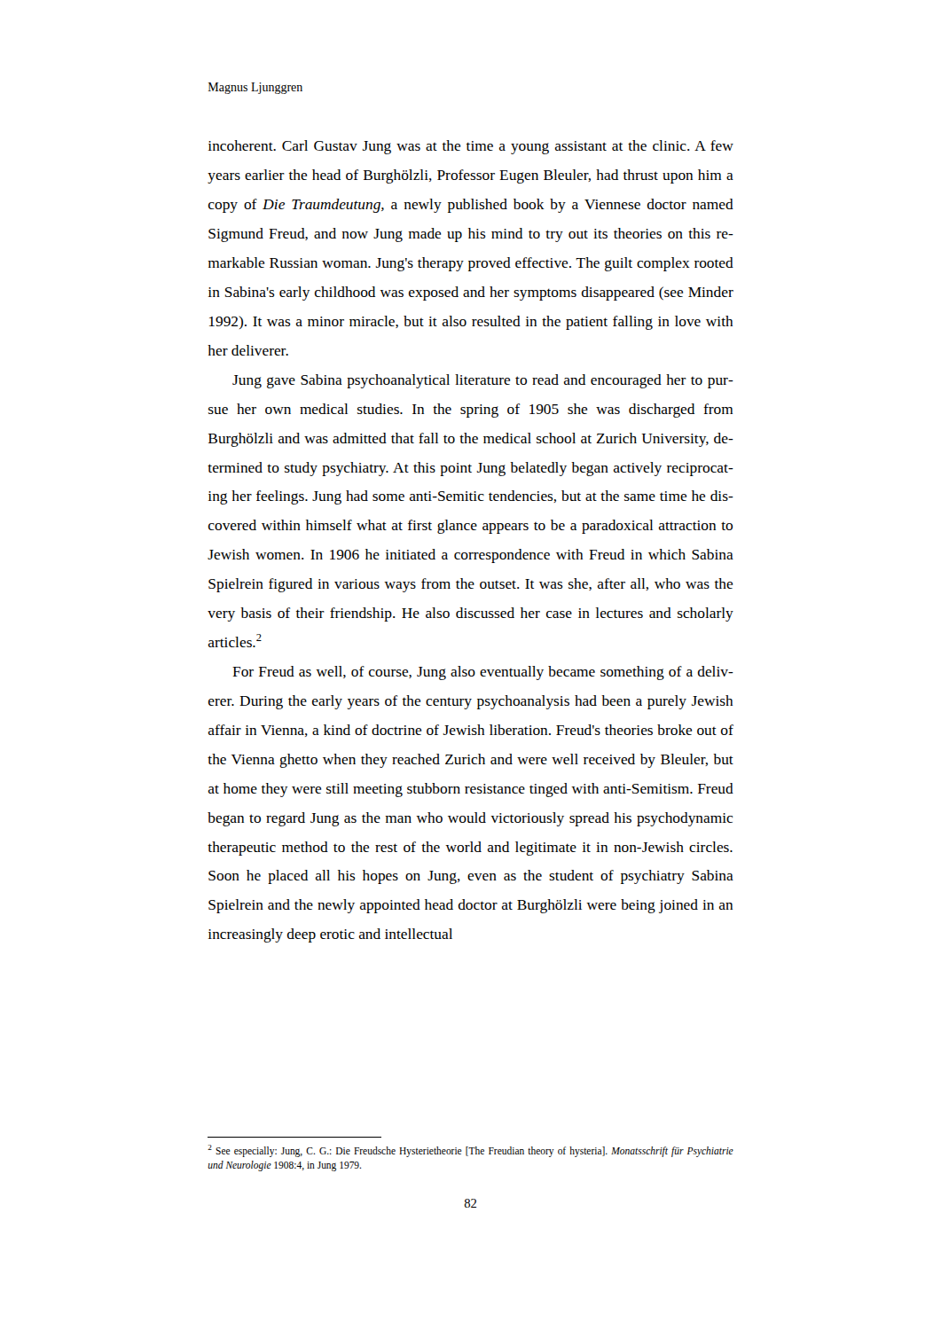Magnus Ljunggren
incoherent. Carl Gustav Jung was at the time a young assistant at the clinic. A few years earlier the head of Burghölzli, Professor Eugen Bleuler, had thrust upon him a copy of Die Traumdeutung, a newly published book by a Viennese doctor named Sigmund Freud, and now Jung made up his mind to try out its theories on this remarkable Russian woman. Jung's therapy proved effective. The guilt complex rooted in Sabina's early childhood was exposed and her symptoms disappeared (see Minder 1992). It was a minor miracle, but it also resulted in the patient falling in love with her deliverer.
Jung gave Sabina psychoanalytical literature to read and encouraged her to pursue her own medical studies. In the spring of 1905 she was discharged from Burghölzli and was admitted that fall to the medical school at Zurich University, determined to study psychiatry. At this point Jung belatedly began actively reciprocating her feelings. Jung had some anti-Semitic tendencies, but at the same time he discovered within himself what at first glance appears to be a paradoxical attraction to Jewish women. In 1906 he initiated a correspondence with Freud in which Sabina Spielrein figured in various ways from the outset. It was she, after all, who was the very basis of their friendship. He also discussed her case in lectures and scholarly articles.2
For Freud as well, of course, Jung also eventually became something of a deliverer. During the early years of the century psychoanalysis had been a purely Jewish affair in Vienna, a kind of doctrine of Jewish liberation. Freud's theories broke out of the Vienna ghetto when they reached Zurich and were well received by Bleuler, but at home they were still meeting stubborn resistance tinged with anti-Semitism. Freud began to regard Jung as the man who would victoriously spread his psychodynamic therapeutic method to the rest of the world and legitimate it in non-Jewish circles. Soon he placed all his hopes on Jung, even as the student of psychiatry Sabina Spielrein and the newly appointed head doctor at Burghölzli were being joined in an increasingly deep erotic and intellectual
2 See especially: Jung, C. G.: Die Freudsche Hysterietheorie [The Freudian theory of hysteria]. Monatsschrift für Psychiatrie und Neurologie 1908:4, in Jung 1979.
82